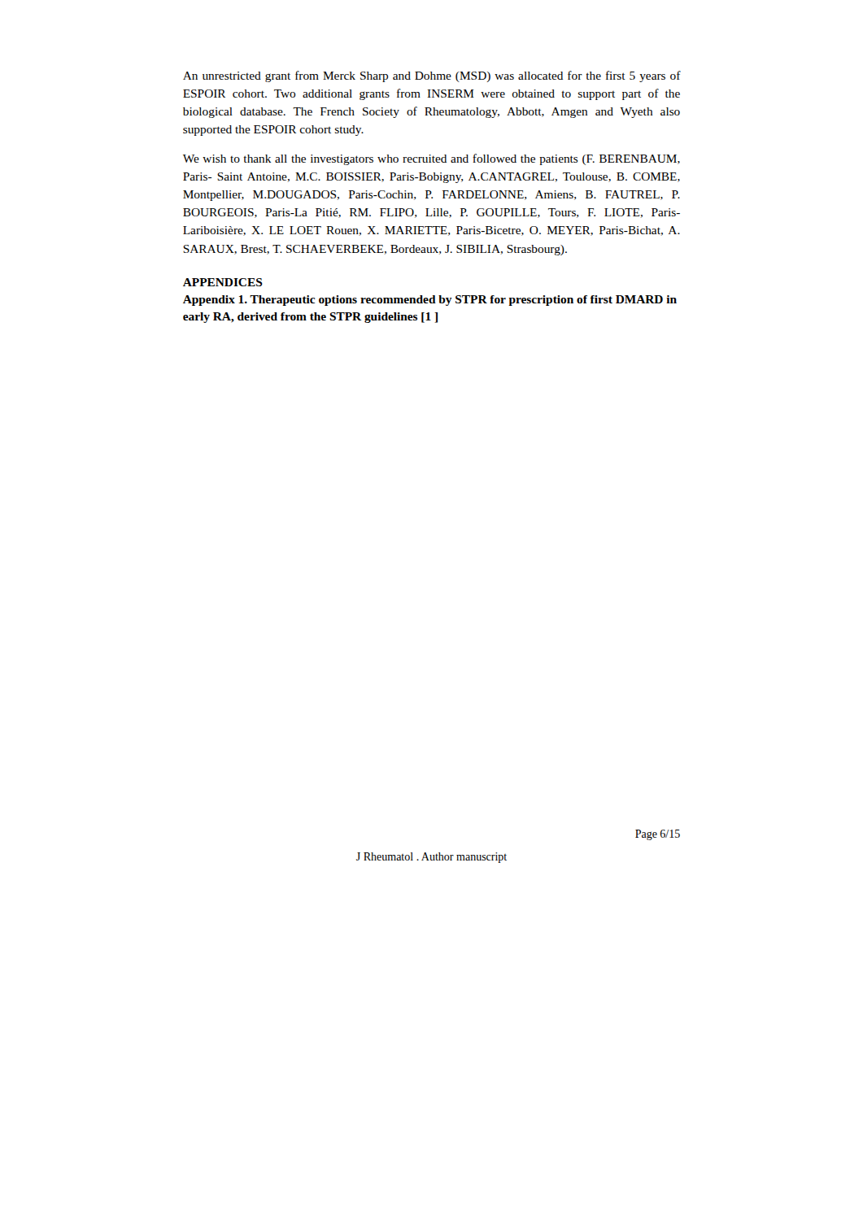An unrestricted grant from Merck Sharp and Dohme (MSD) was allocated for the first 5 years of ESPOIR cohort. Two additional grants from INSERM were obtained to support part of the biological database. The French Society of Rheumatology, Abbott, Amgen and Wyeth also supported the ESPOIR cohort study.
We wish to thank all the investigators who recruited and followed the patients (F. BERENBAUM, Paris- Saint Antoine, M.C. BOISSIER, Paris-Bobigny, A.CANTAGREL, Toulouse, B. COMBE, Montpellier, M.DOUGADOS, Paris-Cochin, P. FARDELONNE, Amiens, B. FAUTREL, P. BOURGEOIS, Paris-La Pitié, RM. FLIPO, Lille, P. GOUPILLE, Tours, F. LIOTE, Paris-Lariboisière, X. LE LOET Rouen, X. MARIETTE, Paris-Bicetre, O. MEYER, Paris-Bichat, A. SARAUX, Brest, T. SCHAEVERBEKE, Bordeaux, J. SIBILIA, Strasbourg).
APPENDICES
Appendix 1. Therapeutic options recommended by STPR for prescription of first DMARD in early RA, derived from the STPR guidelines [1 ]
Page 6/15
J Rheumatol . Author manuscript